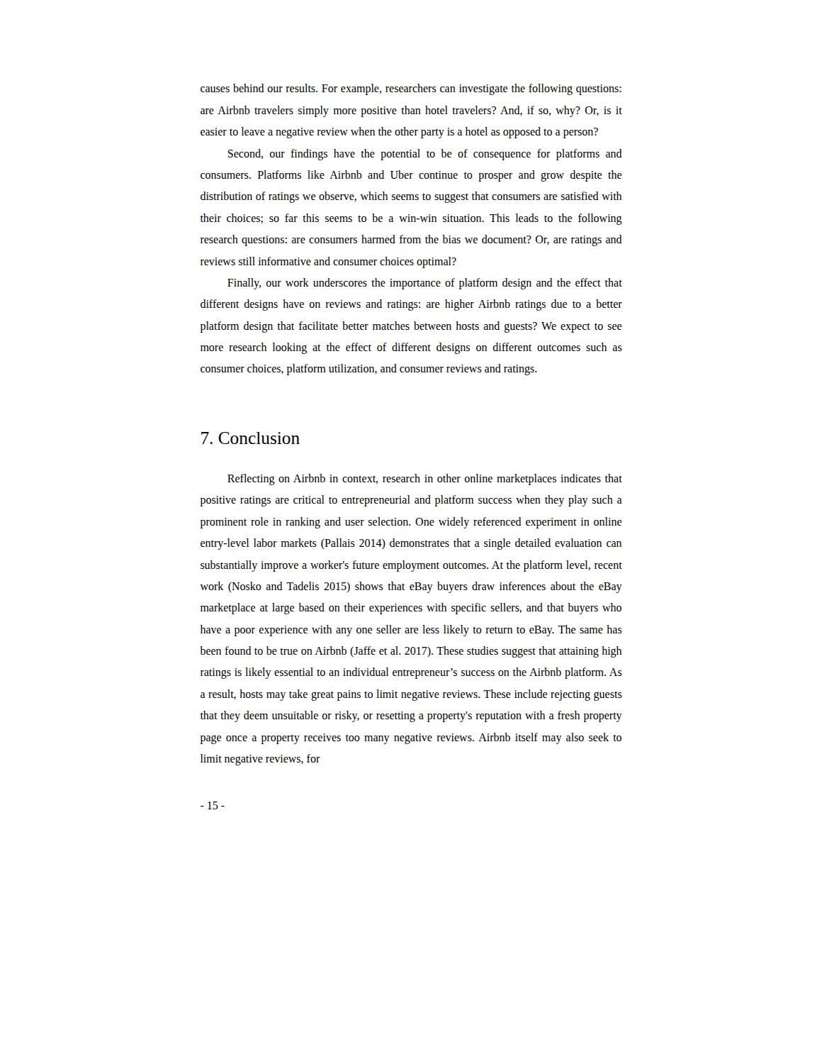causes behind our results. For example, researchers can investigate the following questions: are Airbnb travelers simply more positive than hotel travelers? And, if so, why? Or, is it easier to leave a negative review when the other party is a hotel as opposed to a person?
Second, our findings have the potential to be of consequence for platforms and consumers. Platforms like Airbnb and Uber continue to prosper and grow despite the distribution of ratings we observe, which seems to suggest that consumers are satisfied with their choices; so far this seems to be a win-win situation. This leads to the following research questions: are consumers harmed from the bias we document? Or, are ratings and reviews still informative and consumer choices optimal?
Finally, our work underscores the importance of platform design and the effect that different designs have on reviews and ratings: are higher Airbnb ratings due to a better platform design that facilitate better matches between hosts and guests? We expect to see more research looking at the effect of different designs on different outcomes such as consumer choices, platform utilization, and consumer reviews and ratings.
7. Conclusion
Reflecting on Airbnb in context, research in other online marketplaces indicates that positive ratings are critical to entrepreneurial and platform success when they play such a prominent role in ranking and user selection. One widely referenced experiment in online entry-level labor markets (Pallais 2014) demonstrates that a single detailed evaluation can substantially improve a worker's future employment outcomes. At the platform level, recent work (Nosko and Tadelis 2015) shows that eBay buyers draw inferences about the eBay marketplace at large based on their experiences with specific sellers, and that buyers who have a poor experience with any one seller are less likely to return to eBay. The same has been found to be true on Airbnb (Jaffe et al. 2017). These studies suggest that attaining high ratings is likely essential to an individual entrepreneur’s success on the Airbnb platform. As a result, hosts may take great pains to limit negative reviews. These include rejecting guests that they deem unsuitable or risky, or resetting a property's reputation with a fresh property page once a property receives too many negative reviews. Airbnb itself may also seek to limit negative reviews, for
- 15 -